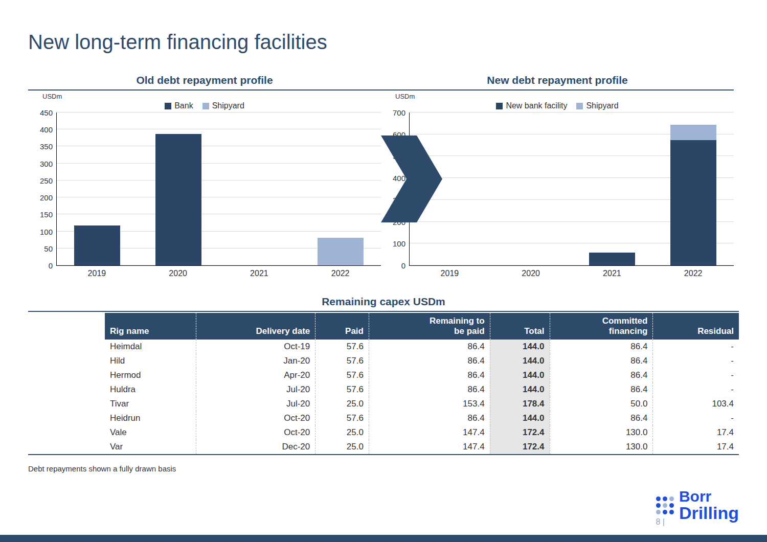New long-term financing facilities
Old debt repayment profile
USDm
Bank Shipyard
0
50
100
150
200
250
300
350
400
450
2019202020212022
New debt repayment profile
USDm
New bank facility Shipyard
0
100
200
300
400
500
600
700
2019202020212022
Remaining capex USDm
| | Rig name | Delivery date | Paid | Remaining to be paid | Total | Committed financing | Residual |
| --- | --- | --- | --- | --- | --- | --- | --- |
| | Heimdal | Oct-19 | 57.6 | 86.4 | 144.0 | 86.4 | - |
| | Hild | Jan-20 | 57.6 | 86.4 | 144.0 | 86.4 | - |
| | Hermod | Apr-20 | 57.6 | 86.4 | 144.0 | 86.4 | - |
| | Huldra | Jul-20 | 57.6 | 86.4 | 144.0 | 86.4 | - |
| | Tivar | Jul-20 | 25.0 | 153.4 | 178.4 | 50.0 | 103.4 |
| | Heidrun | Oct-20 | 57.6 | 86.4 | 144.0 | 86.4 | - |
| | Vale | Oct-20 | 25.0 | 147.4 | 172.4 | 130.0 | 17.4 |
| | Var | Dec-20 | 25.0 | 147.4 | 172.4 | 130.0 | 17.4 |
Debt repayments shown a fully drawn basis
8 |
Borr Drilling